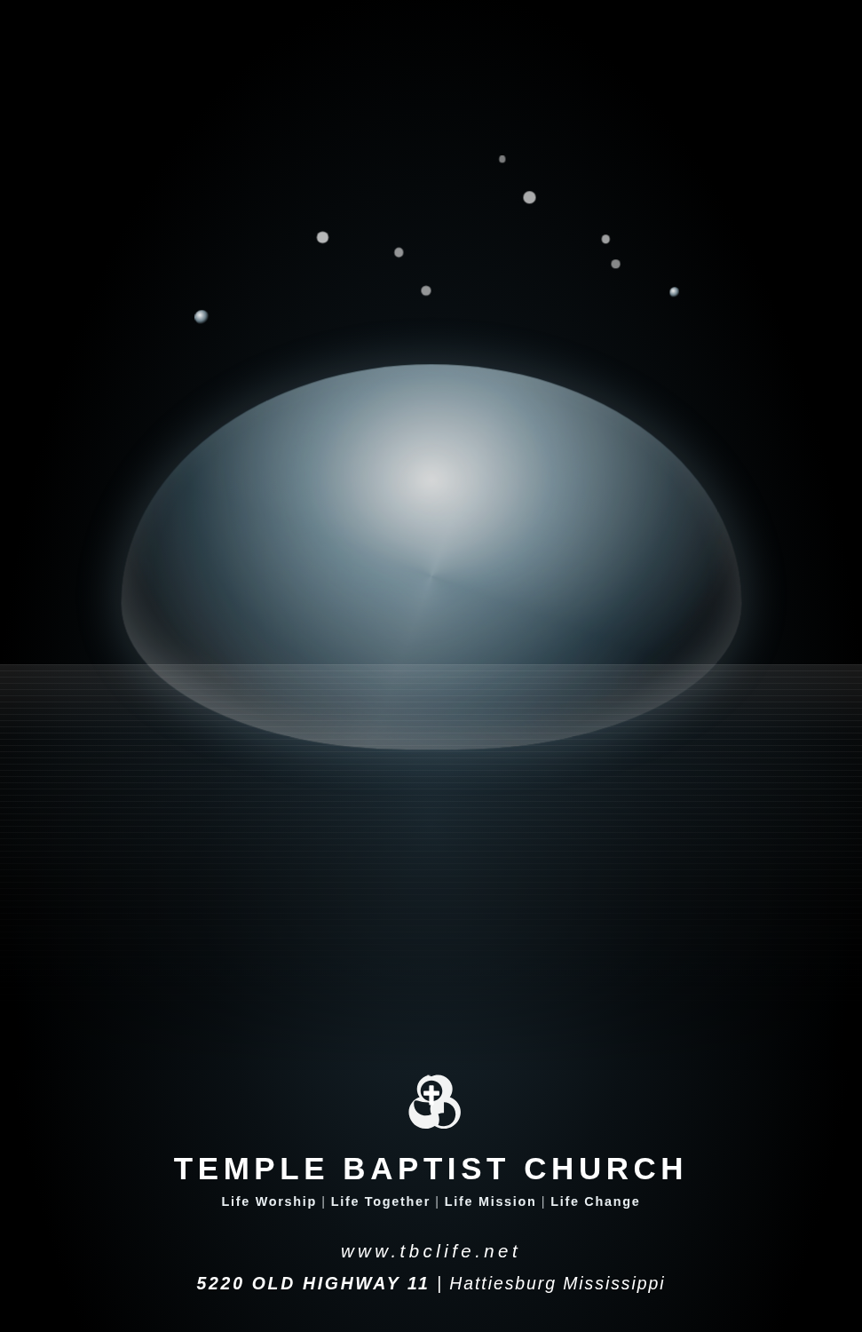Temple Baptist Church
Life Worship|Life Together|Life Mission|Life Change
www.tbclife.net 5220 Old Highway 11 | Hattiesburg Mississippi